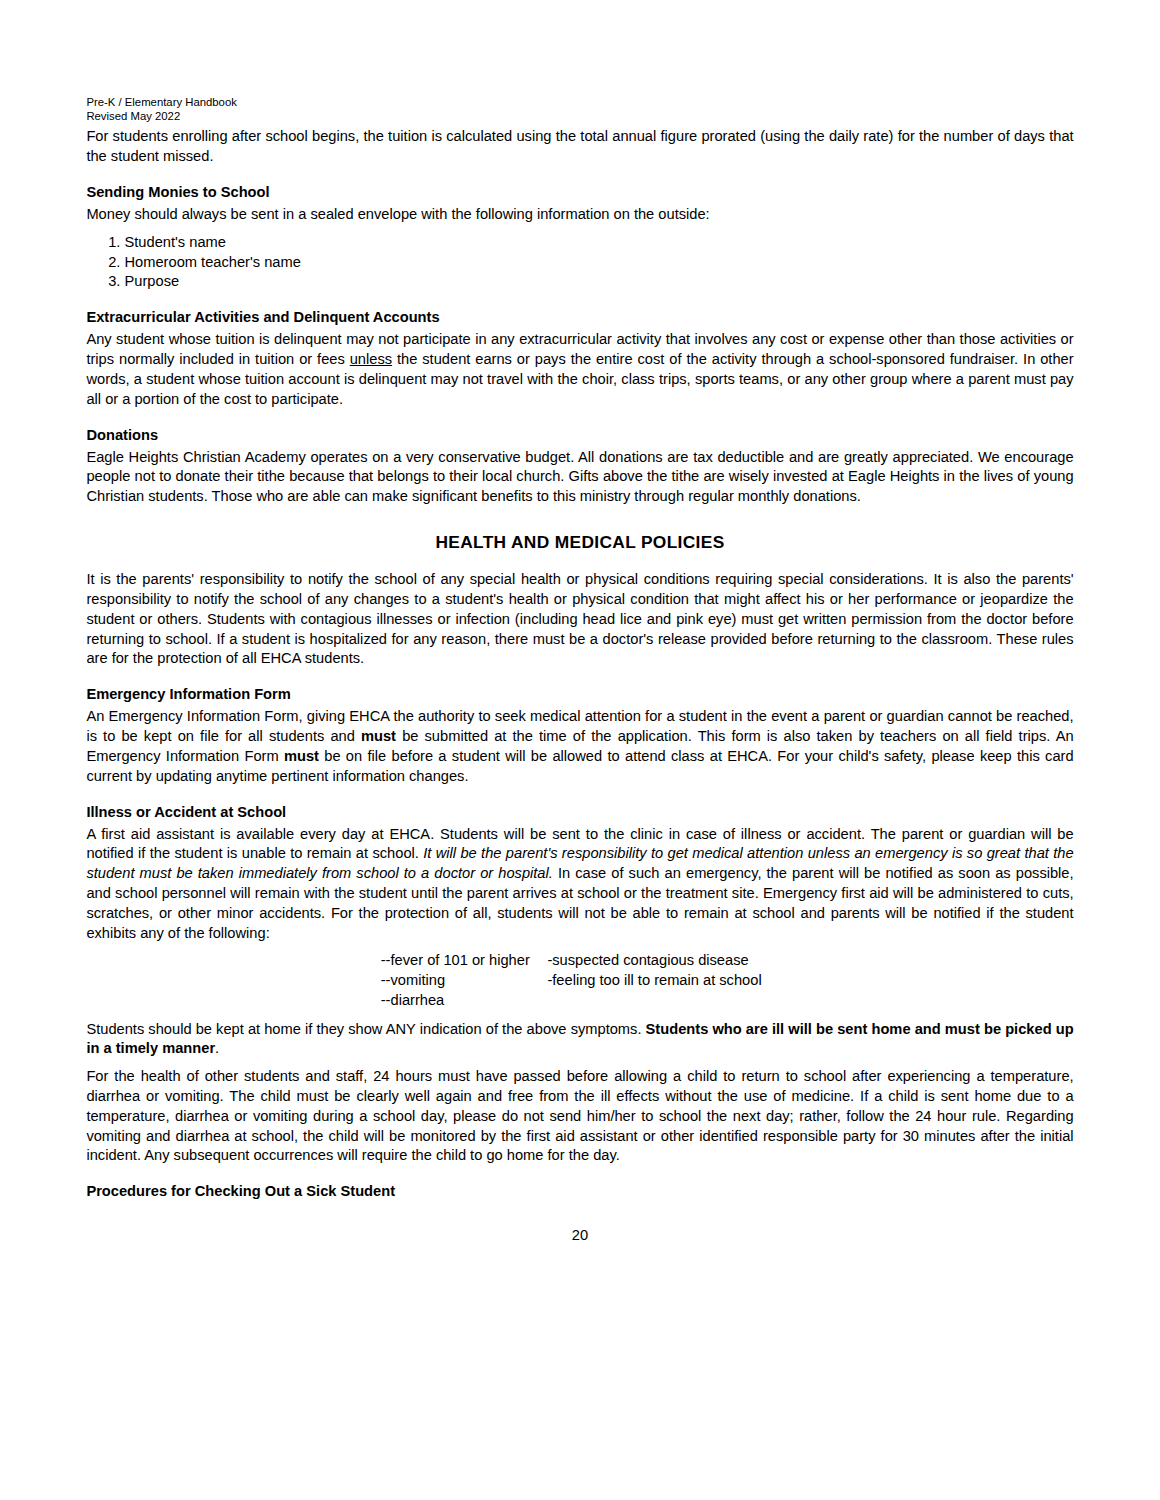Pre-K / Elementary Handbook
Revised May 2022
For students enrolling after school begins, the tuition is calculated using the total annual figure prorated (using the daily rate) for the number of days that the student missed.
Sending Monies to School
Money should always be sent in a sealed envelope with the following information on the outside:
Student's name
Homeroom teacher's name
Purpose
Extracurricular Activities and Delinquent Accounts
Any student whose tuition is delinquent may not participate in any extracurricular activity that involves any cost or expense other than those activities or trips normally included in tuition or fees unless the student earns or pays the entire cost of the activity through a school-sponsored fundraiser. In other words, a student whose tuition account is delinquent may not travel with the choir, class trips, sports teams, or any other group where a parent must pay all or a portion of the cost to participate.
Donations
Eagle Heights Christian Academy operates on a very conservative budget. All donations are tax deductible and are greatly appreciated. We encourage people not to donate their tithe because that belongs to their local church. Gifts above the tithe are wisely invested at Eagle Heights in the lives of young Christian students. Those who are able can make significant benefits to this ministry through regular monthly donations.
HEALTH AND MEDICAL POLICIES
It is the parents' responsibility to notify the school of any special health or physical conditions requiring special considerations. It is also the parents' responsibility to notify the school of any changes to a student's health or physical condition that might affect his or her performance or jeopardize the student or others. Students with contagious illnesses or infection (including head lice and pink eye) must get written permission from the doctor before returning to school. If a student is hospitalized for any reason, there must be a doctor's release provided before returning to the classroom. These rules are for the protection of all EHCA students.
Emergency Information Form
An Emergency Information Form, giving EHCA the authority to seek medical attention for a student in the event a parent or guardian cannot be reached, is to be kept on file for all students and must be submitted at the time of the application. This form is also taken by teachers on all field trips. An Emergency Information Form must be on file before a student will be allowed to attend class at EHCA. For your child's safety, please keep this card current by updating anytime pertinent information changes.
Illness or Accident at School
A first aid assistant is available every day at EHCA. Students will be sent to the clinic in case of illness or accident. The parent or guardian will be notified if the student is unable to remain at school. It will be the parent's responsibility to get medical attention unless an emergency is so great that the student must be taken immediately from school to a doctor or hospital. In case of such an emergency, the parent will be notified as soon as possible, and school personnel will remain with the student until the parent arrives at school or the treatment site. Emergency first aid will be administered to cuts, scratches, or other minor accidents. For the protection of all, students will not be able to remain at school and parents will be notified if the student exhibits any of the following:
| --fever of 101 or higher | -suspected contagious disease |
| --vomiting | -feeling too ill to remain at school |
| --diarrhea | |
Students should be kept at home if they show ANY indication of the above symptoms. Students who are ill will be sent home and must be picked up in a timely manner.
For the health of other students and staff, 24 hours must have passed before allowing a child to return to school after experiencing a temperature, diarrhea or vomiting. The child must be clearly well again and free from the ill effects without the use of medicine. If a child is sent home due to a temperature, diarrhea or vomiting during a school day, please do not send him/her to school the next day; rather, follow the 24 hour rule. Regarding vomiting and diarrhea at school, the child will be monitored by the first aid assistant or other identified responsible party for 30 minutes after the initial incident. Any subsequent occurrences will require the child to go home for the day.
Procedures for Checking Out a Sick Student
20